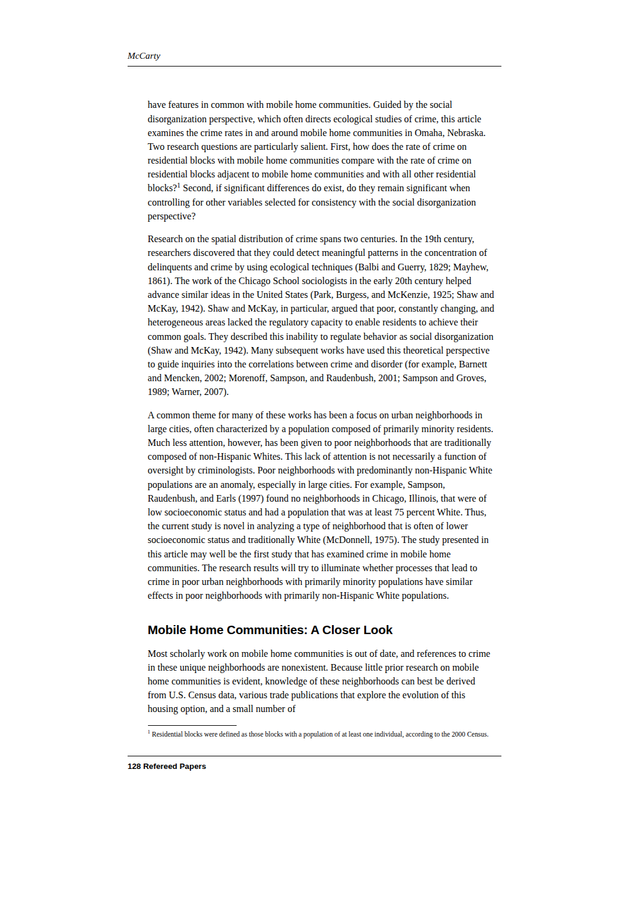McCarty
have features in common with mobile home communities. Guided by the social disorganization perspective, which often directs ecological studies of crime, this article examines the crime rates in and around mobile home communities in Omaha, Nebraska. Two research questions are particularly salient. First, how does the rate of crime on residential blocks with mobile home communities compare with the rate of crime on residential blocks adjacent to mobile home communities and with all other residential blocks?1 Second, if significant differences do exist, do they remain significant when controlling for other variables selected for consistency with the social disorganization perspective?
Research on the spatial distribution of crime spans two centuries. In the 19th century, researchers discovered that they could detect meaningful patterns in the concentration of delinquents and crime by using ecological techniques (Balbi and Guerry, 1829; Mayhew, 1861). The work of the Chicago School sociologists in the early 20th century helped advance similar ideas in the United States (Park, Burgess, and McKenzie, 1925; Shaw and McKay, 1942). Shaw and McKay, in particular, argued that poor, constantly changing, and heterogeneous areas lacked the regulatory capacity to enable residents to achieve their common goals. They described this inability to regulate behavior as social disorganization (Shaw and McKay, 1942). Many subsequent works have used this theoretical perspective to guide inquiries into the correlations between crime and disorder (for example, Barnett and Mencken, 2002; Morenoff, Sampson, and Raudenbush, 2001; Sampson and Groves, 1989; Warner, 2007).
A common theme for many of these works has been a focus on urban neighborhoods in large cities, often characterized by a population composed of primarily minority residents. Much less attention, however, has been given to poor neighborhoods that are traditionally composed of non-Hispanic Whites. This lack of attention is not necessarily a function of oversight by criminologists. Poor neighborhoods with predominantly non-Hispanic White populations are an anomaly, especially in large cities. For example, Sampson, Raudenbush, and Earls (1997) found no neighborhoods in Chicago, Illinois, that were of low socioeconomic status and had a population that was at least 75 percent White. Thus, the current study is novel in analyzing a type of neighborhood that is often of lower socioeconomic status and traditionally White (McDonnell, 1975). The study presented in this article may well be the first study that has examined crime in mobile home communities. The research results will try to illuminate whether processes that lead to crime in poor urban neighborhoods with primarily minority populations have similar effects in poor neighborhoods with primarily non-Hispanic White populations.
Mobile Home Communities: A Closer Look
Most scholarly work on mobile home communities is out of date, and references to crime in these unique neighborhoods are nonexistent. Because little prior research on mobile home communities is evident, knowledge of these neighborhoods can best be derived from U.S. Census data, various trade publications that explore the evolution of this housing option, and a small number of
1 Residential blocks were defined as those blocks with a population of at least one individual, according to the 2000 Census.
128 Refereed Papers